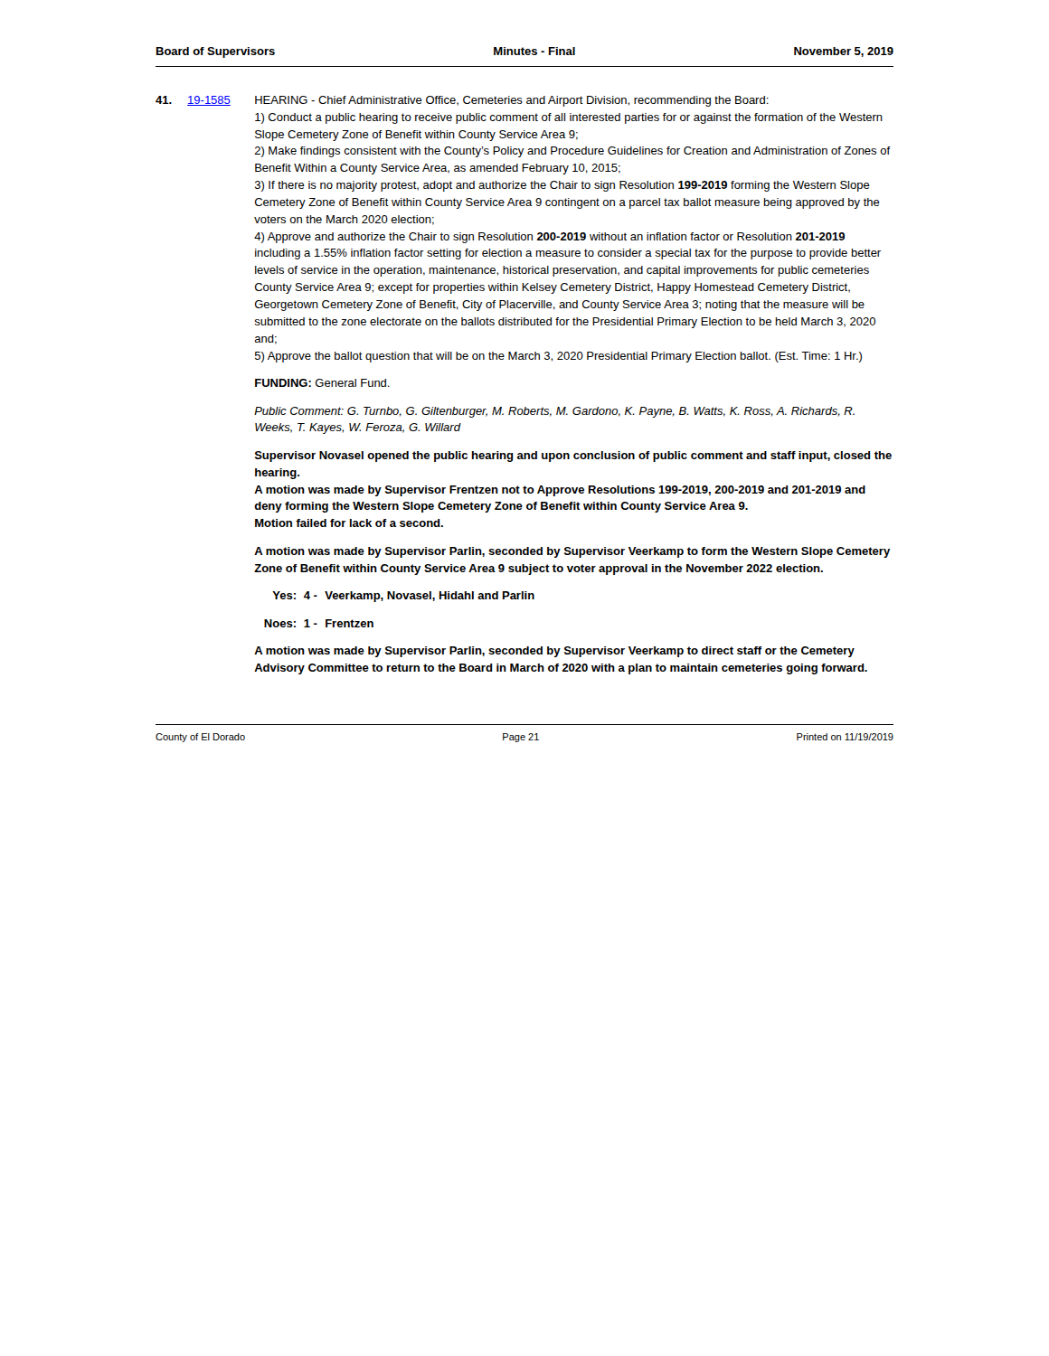Board of Supervisors
Minutes - Final
November 5, 2019
41.
19-1585
HEARING - Chief Administrative Office, Cemeteries and Airport Division, recommending the Board:
1) Conduct a public hearing to receive public comment of all interested parties for or against the formation of the Western Slope Cemetery Zone of Benefit within County Service Area 9;
2) Make findings consistent with the County’s Policy and Procedure Guidelines for Creation and Administration of Zones of Benefit Within a County Service Area, as amended February 10, 2015;
3) If there is no majority protest, adopt and authorize the Chair to sign Resolution 199-2019 forming the Western Slope Cemetery Zone of Benefit within County Service Area 9 contingent on a parcel tax ballot measure being approved by the voters on the March 2020 election;
4) Approve and authorize the Chair to sign Resolution 200-2019 without an inflation factor or Resolution 201-2019 including a 1.55% inflation factor setting for election a measure to consider a special tax for the purpose to provide better levels of service in the operation, maintenance, historical preservation, and capital improvements for public cemeteries County Service Area 9; except for properties within Kelsey Cemetery District, Happy Homestead Cemetery District, Georgetown Cemetery Zone of Benefit, City of Placerville, and County Service Area 3; noting that the measure will be submitted to the zone electorate on the ballots distributed for the Presidential Primary Election to be held March 3, 2020 and;
5) Approve the ballot question that will be on the March 3, 2020 Presidential Primary Election ballot. (Est. Time: 1 Hr.)
FUNDING: General Fund.
Public Comment: G. Turnbo, G. Giltenburger, M. Roberts, M. Gardono, K. Payne, B. Watts, K. Ross, A. Richards, R. Weeks, T. Kayes, W. Feroza, G. Willard
Supervisor Novasel opened the public hearing and upon conclusion of public comment and staff input, closed the hearing.
A motion was made by Supervisor Frentzen not to Approve Resolutions 199-2019, 200-2019 and 201-2019 and deny forming the Western Slope Cemetery Zone of Benefit within County Service Area 9.
Motion failed for lack of a second.
A motion was made by Supervisor Parlin, seconded by Supervisor Veerkamp to form the Western Slope Cemetery Zone of Benefit within County Service Area 9 subject to voter approval in the November 2022 election.
Yes:
4 -
Veerkamp, Novasel, Hidahl and Parlin
Noes:
1 -
Frentzen
A motion was made by Supervisor Parlin, seconded by Supervisor Veerkamp to direct staff or the Cemetery Advisory Committee to return to the Board in March of 2020 with a plan to maintain cemeteries going forward.
County of El Dorado
Page 21
Printed on 11/19/2019